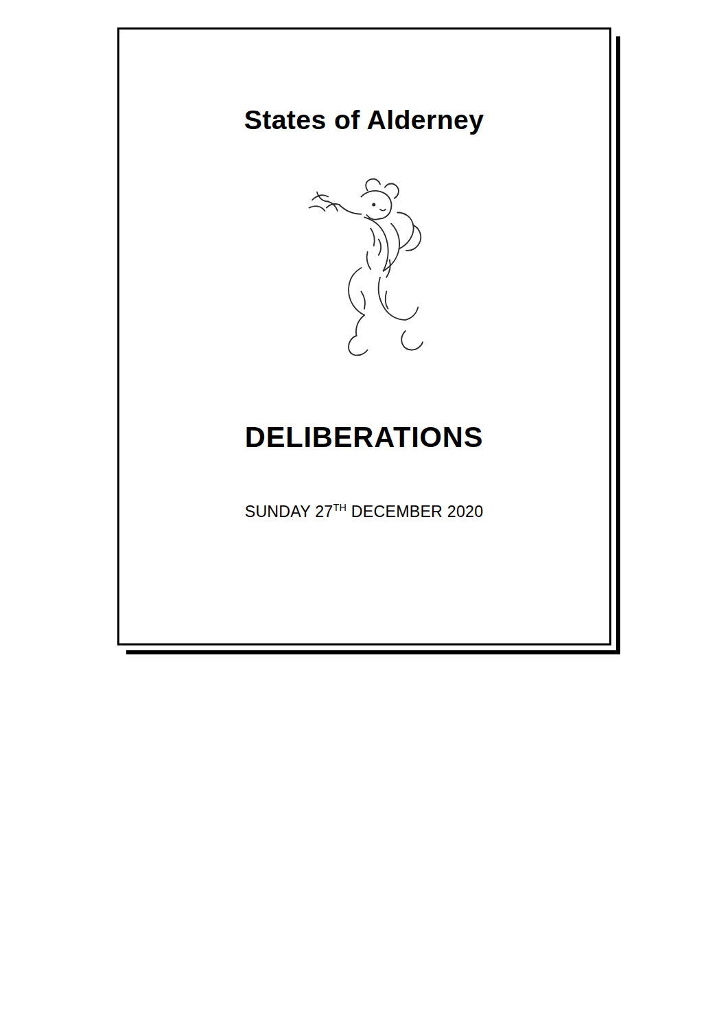States of Alderney
DELIBERATIONS
SUNDAY 27th DECEMBER 2020